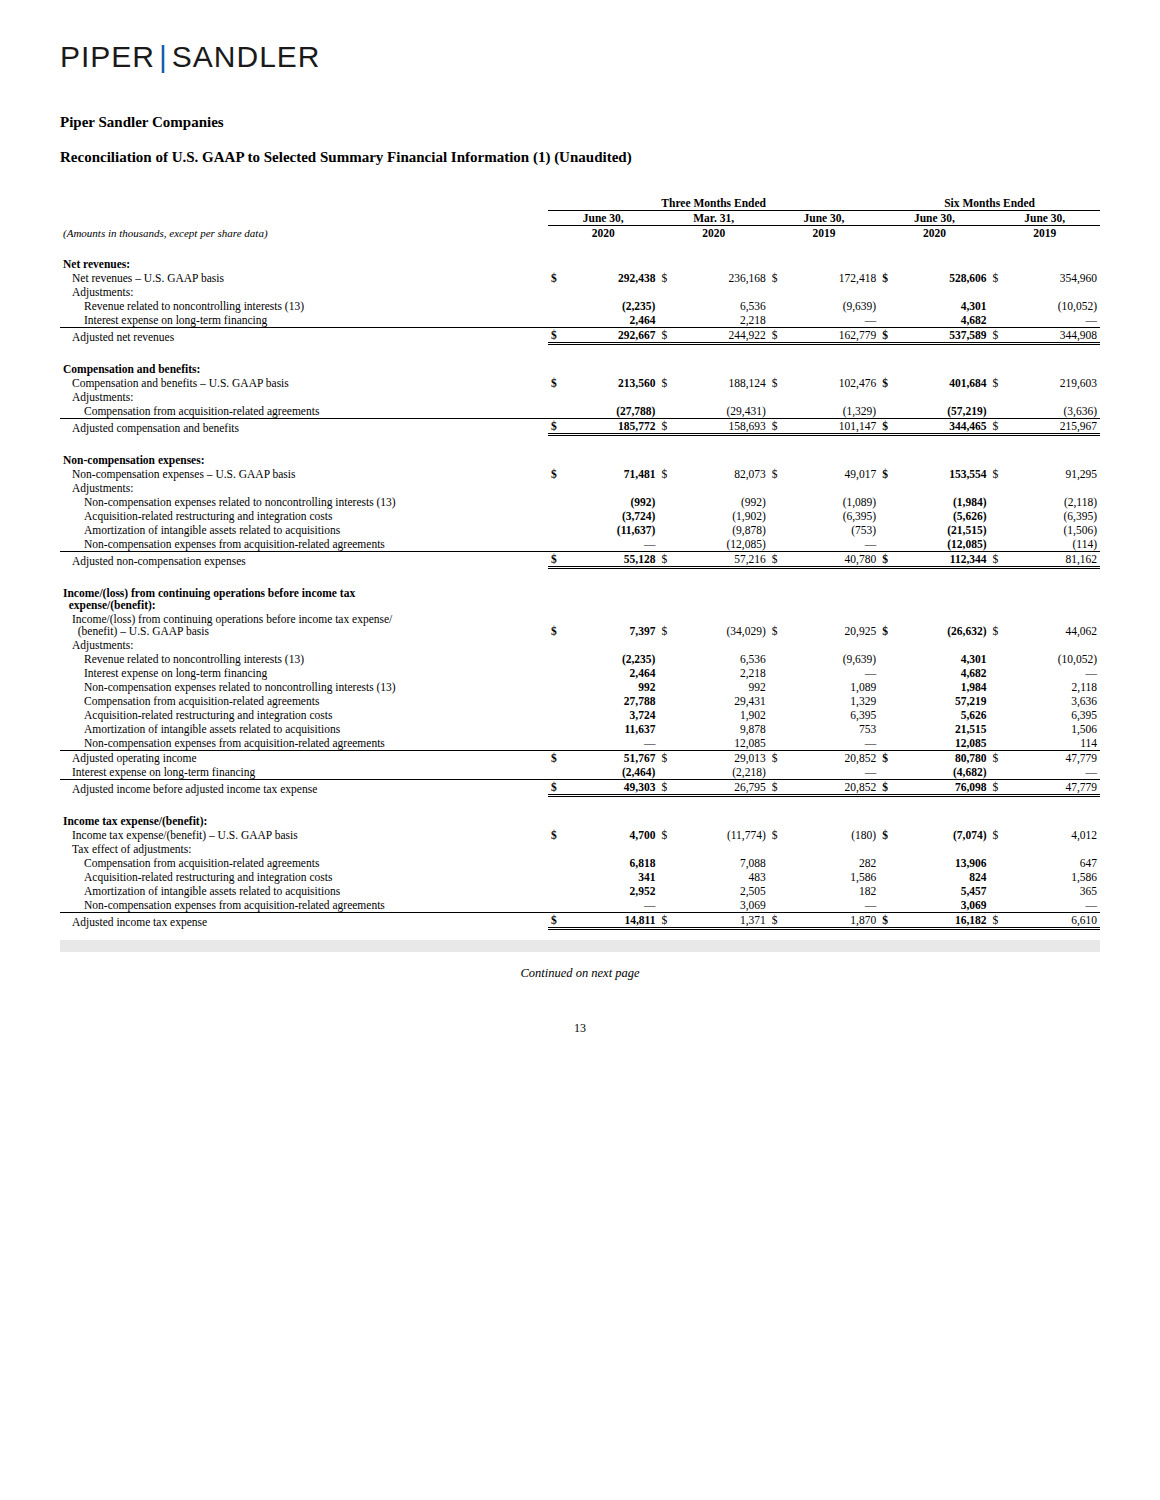PIPER|SANDLER
Piper Sandler Companies
Reconciliation of U.S. GAAP to Selected Summary Financial Information (1) (Unaudited)
| | Three Months Ended | Six Months Ended |
| | June 30, | Mar. 31, | June 30, | June 30, | June 30, |
| (Amounts in thousands, except per share data) | 2020 | 2020 | 2019 | 2020 | 2019 |
| Net revenues: | |
| Net revenues – U.S. GAAP basis | $ | 292,438 | $ | 236,168 | $ | 172,418 | $ | 528,606 | $ | 354,960 |
| Adjustments: | |
| Revenue related to noncontrolling interests (13) | | (2,235) | | 6,536 | | (9,639) | | 4,301 | | (10,052) |
| Interest expense on long-term financing | | 2,464 | | 2,218 | | — | | 4,682 | | — |
| Adjusted net revenues | $ | 292,667 | $ | 244,922 | $ | 162,779 | $ | 537,589 | $ | 344,908 |
| Compensation and benefits: | |
| Compensation and benefits – U.S. GAAP basis | $ | 213,560 | $ | 188,124 | $ | 102,476 | $ | 401,684 | $ | 219,603 |
| Adjustments: | |
| Compensation from acquisition-related agreements | | (27,788) | | (29,431) | | (1,329) | | (57,219) | | (3,636) |
| Adjusted compensation and benefits | $ | 185,772 | $ | 158,693 | $ | 101,147 | $ | 344,465 | $ | 215,967 |
| Non-compensation expenses: | |
| Non-compensation expenses – U.S. GAAP basis | $ | 71,481 | $ | 82,073 | $ | 49,017 | $ | 153,554 | $ | 91,295 |
| Adjustments: | |
| Non-compensation expenses related to noncontrolling interests (13) | | (992) | | (992) | | (1,089) | | (1,984) | | (2,118) |
| Acquisition-related restructuring and integration costs | | (3,724) | | (1,902) | | (6,395) | | (5,626) | | (6,395) |
| Amortization of intangible assets related to acquisitions | | (11,637) | | (9,878) | | (753) | | (21,515) | | (1,506) |
| Non-compensation expenses from acquisition-related agreements | | — | | (12,085) | | — | | (12,085) | | (114) |
| Adjusted non-compensation expenses | $ | 55,128 | $ | 57,216 | $ | 40,780 | $ | 112,344 | $ | 81,162 |
| Income/(loss) from continuing operations before income tax expense/(benefit): | |
| Income/(loss) from continuing operations before income tax expense/ (benefit) – U.S. GAAP basis | $ | 7,397 | $ | (34,029) | $ | 20,925 | $ | (26,632) | $ | 44,062 |
| Adjustments: | |
| Revenue related to noncontrolling interests (13) | | (2,235) | | 6,536 | | (9,639) | | 4,301 | | (10,052) |
| Interest expense on long-term financing | | 2,464 | | 2,218 | | — | | 4,682 | | — |
| Non-compensation expenses related to noncontrolling interests (13) | | 992 | | 992 | | 1,089 | | 1,984 | | 2,118 |
| Compensation from acquisition-related agreements | | 27,788 | | 29,431 | | 1,329 | | 57,219 | | 3,636 |
| Acquisition-related restructuring and integration costs | | 3,724 | | 1,902 | | 6,395 | | 5,626 | | 6,395 |
| Amortization of intangible assets related to acquisitions | | 11,637 | | 9,878 | | 753 | | 21,515 | | 1,506 |
| Non-compensation expenses from acquisition-related agreements | | — | | 12,085 | | — | | 12,085 | | 114 |
| Adjusted operating income | $ | 51,767 | $ | 29,013 | $ | 20,852 | $ | 80,780 | $ | 47,779 |
| Interest expense on long-term financing | | (2,464) | | (2,218) | | — | | (4,682) | | — |
| Adjusted income before adjusted income tax expense | $ | 49,303 | $ | 26,795 | $ | 20,852 | $ | 76,098 | $ | 47,779 |
| Income tax expense/(benefit): | |
| Income tax expense/(benefit) – U.S. GAAP basis | $ | 4,700 | $ | (11,774) | $ | (180) | $ | (7,074) | $ | 4,012 |
| Tax effect of adjustments: | |
| Compensation from acquisition-related agreements | | 6,818 | | 7,088 | | 282 | | 13,906 | | 647 |
| Acquisition-related restructuring and integration costs | | 341 | | 483 | | 1,586 | | 824 | | 1,586 |
| Amortization of intangible assets related to acquisitions | | 2,952 | | 2,505 | | 182 | | 5,457 | | 365 |
| Non-compensation expenses from acquisition-related agreements | | — | | 3,069 | | — | | 3,069 | | — |
| Adjusted income tax expense | $ | 14,811 | $ | 1,371 | $ | 1,870 | $ | 16,182 | $ | 6,610 |
Continued on next page
13